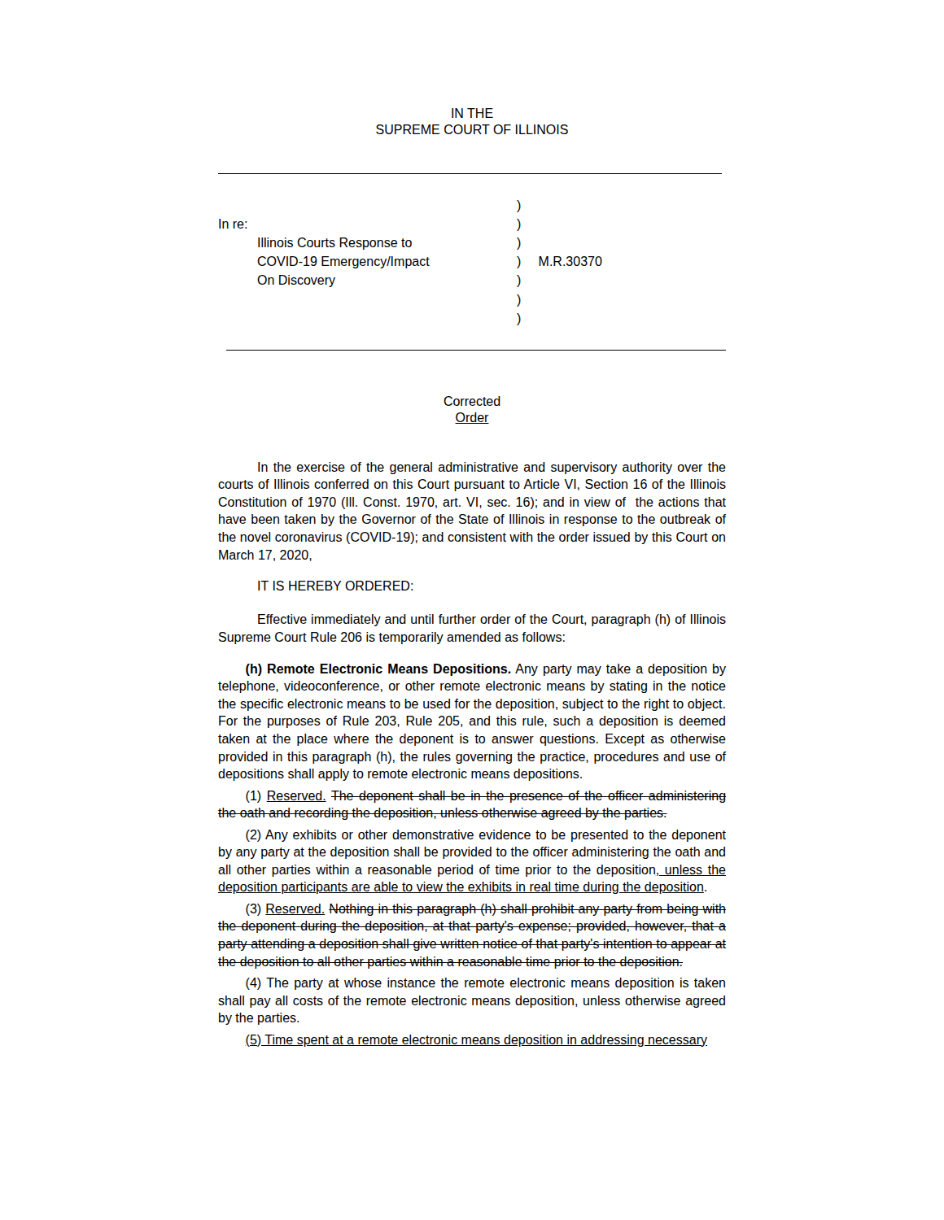IN THE
SUPREME COURT OF ILLINOIS
| | ) | |
| In re: | ) | |
| Illinois Courts Response to | ) | |
| COVID-19 Emergency/Impact | ) | M.R.30370 |
| On Discovery | ) | |
| | ) | |
| | ) | |
Corrected Order
In the exercise of the general administrative and supervisory authority over the courts of Illinois conferred on this Court pursuant to Article VI, Section 16 of the Illinois Constitution of 1970 (Ill. Const. 1970, art. VI, sec. 16); and in view of the actions that have been taken by the Governor of the State of Illinois in response to the outbreak of the novel coronavirus (COVID-19); and consistent with the order issued by this Court on March 17, 2020,
IT IS HEREBY ORDERED:
Effective immediately and until further order of the Court, paragraph (h) of Illinois Supreme Court Rule 206 is temporarily amended as follows:
(h) Remote Electronic Means Depositions. Any party may take a deposition by telephone, videoconference, or other remote electronic means by stating in the notice the specific electronic means to be used for the deposition, subject to the right to object. For the purposes of Rule 203, Rule 205, and this rule, such a deposition is deemed taken at the place where the deponent is to answer questions. Except as otherwise provided in this paragraph (h), the rules governing the practice, procedures and use of depositions shall apply to remote electronic means depositions.
(1) Reserved. The deponent shall be in the presence of the officer administering the oath and recording the deposition, unless otherwise agreed by the parties.
(2) Any exhibits or other demonstrative evidence to be presented to the deponent by any party at the deposition shall be provided to the officer administering the oath and all other parties within a reasonable period of time prior to the deposition, unless the deposition participants are able to view the exhibits in real time during the deposition.
(3) Reserved. Nothing in this paragraph (h) shall prohibit any party from being with the deponent during the deposition, at that party's expense; provided, however, that a party attending a deposition shall give written notice of that party's intention to appear at the deposition to all other parties within a reasonable time prior to the deposition.
(4) The party at whose instance the remote electronic means deposition is taken shall pay all costs of the remote electronic means deposition, unless otherwise agreed by the parties.
(5) Time spent at a remote electronic means deposition in addressing necessary